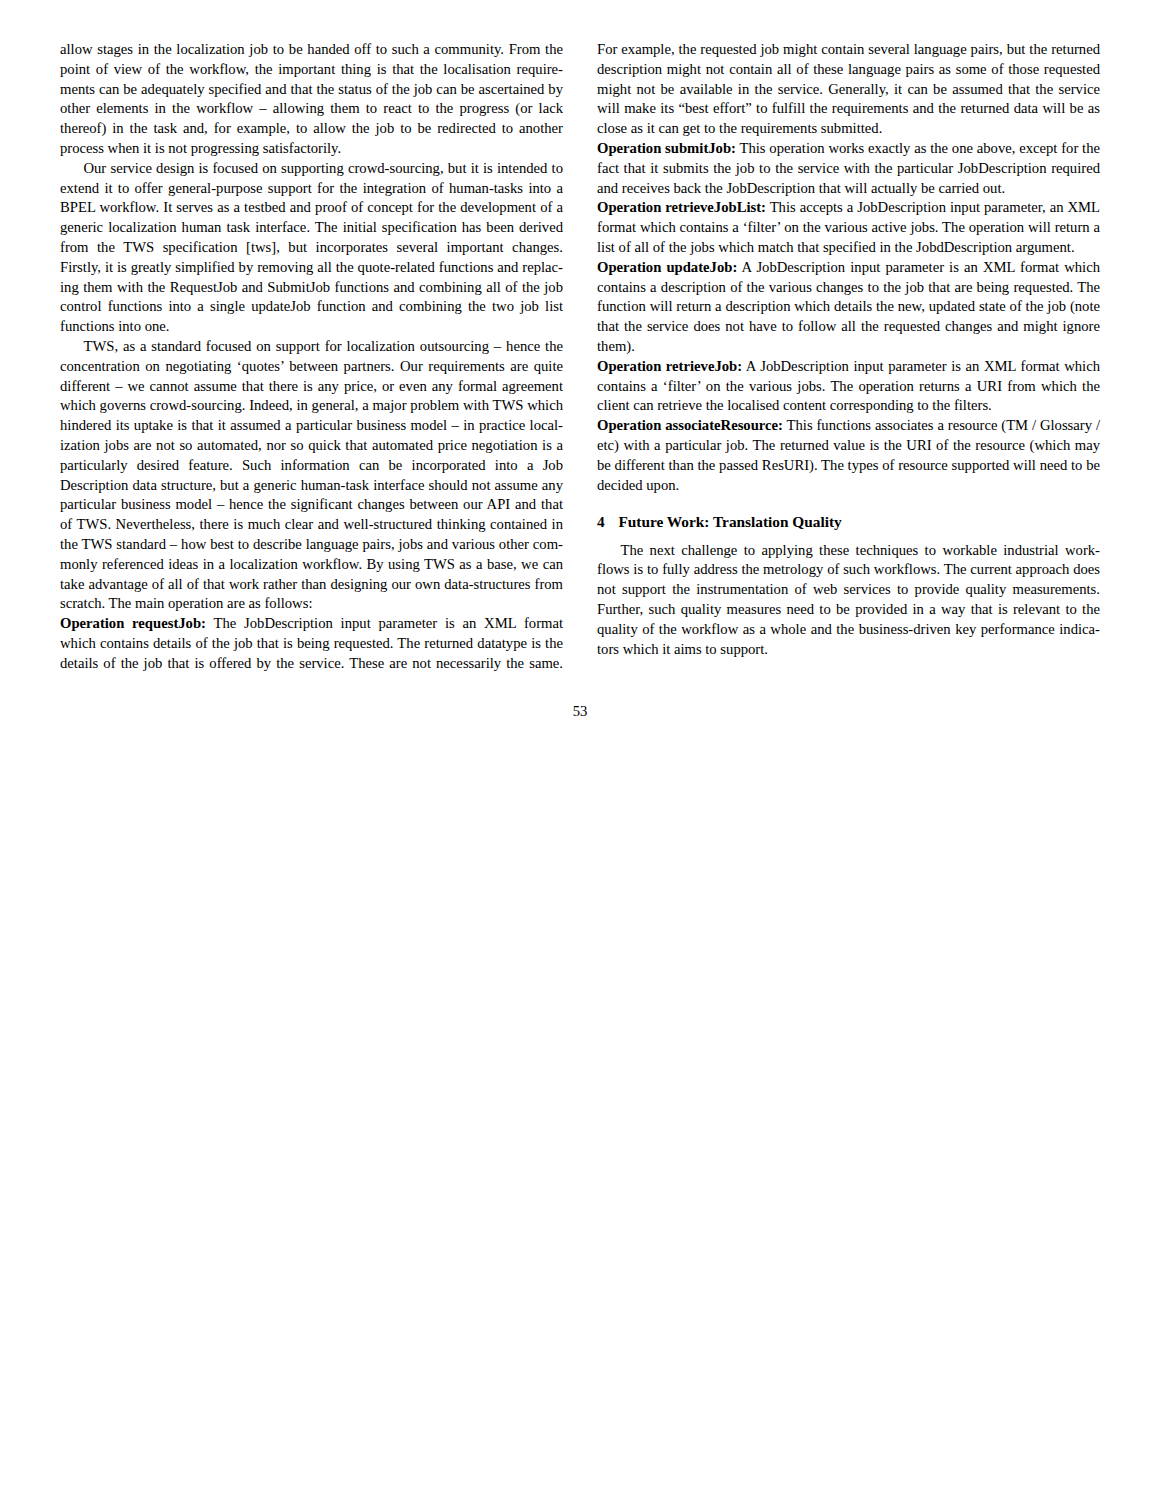allow stages in the localization job to be handed off to such a community. From the point of view of the workflow, the important thing is that the localisation requirements can be adequately specified and that the status of the job can be ascertained by other elements in the workflow – allowing them to react to the progress (or lack thereof) in the task and, for example, to allow the job to be redirected to another process when it is not progressing satisfactorily.
Our service design is focused on supporting crowd-sourcing, but it is intended to extend it to offer general-purpose support for the integration of human-tasks into a BPEL workflow. It serves as a testbed and proof of concept for the development of a generic localization human task interface. The initial specification has been derived from the TWS specification [tws], but incorporates several important changes. Firstly, it is greatly simplified by removing all the quote-related functions and replacing them with the RequestJob and SubmitJob functions and combining all of the job control functions into a single updateJob function and combining the two job list functions into one.
TWS, as a standard focused on support for localization outsourcing – hence the concentration on negotiating ‘quotes’ between partners. Our requirements are quite different – we cannot assume that there is any price, or even any formal agreement which governs crowd-sourcing. Indeed, in general, a major problem with TWS which hindered its uptake is that it assumed a particular business model – in practice localization jobs are not so automated, nor so quick that automated price negotiation is a particularly desired feature. Such information can be incorporated into a Job Description data structure, but a generic human-task interface should not assume any particular business model – hence the significant changes between our API and that of TWS. Nevertheless, there is much clear and well-structured thinking contained in the TWS standard – how best to describe language pairs, jobs and various other commonly referenced ideas in a localization workflow. By using TWS as a base, we can take advantage of all of that work rather than designing our own data-structures from scratch. The main operation are as follows:
Operation requestJob: The JobDescription input parameter is an XML format which contains details of the job that is being requested. The returned datatype is the details of the job that is offered by the service. These are not necessarily the same. For example, the requested job might contain several language pairs, but the returned description might not contain all of these language pairs as some of those requested might not be available in the service. Generally, it can be assumed that the service will make its “best effort” to fulfill the requirements and the returned data will be as close as it can get to the requirements submitted.
Operation submitJob: This operation works exactly as the one above, except for the fact that it submits the job to the service with the particular JobDescription required and receives back the JobDescription that will actually be carried out.
Operation retrieveJobList: This accepts a JobDescription input parameter, an XML format which contains a ‘filter’ on the various active jobs. The operation will return a list of all of the jobs which match that specified in the JobdDescription argument.
Operation updateJob: A JobDescription input parameter is an XML format which contains a description of the various changes to the job that are being requested. The function will return a description which details the new, updated state of the job (note that the service does not have to follow all the requested changes and might ignore them).
Operation retrieveJob: A JobDescription input parameter is an XML format which contains a ‘filter’ on the various jobs. The operation returns a URI from which the client can retrieve the localised content corresponding to the filters.
Operation associateResource: This functions associates a resource (TM / Glossary / etc) with a particular job. The returned value is the URI of the resource (which may be different than the passed ResURI). The types of resource supported will need to be decided upon.
4 Future Work: Translation Quality
The next challenge to applying these techniques to workable industrial workflows is to fully address the metrology of such workflows. The current approach does not support the instrumentation of web services to provide quality measurements. Further, such quality measures need to be provided in a way that is relevant to the quality of the workflow as a whole and the business-driven key performance indicators which it aims to support.
53